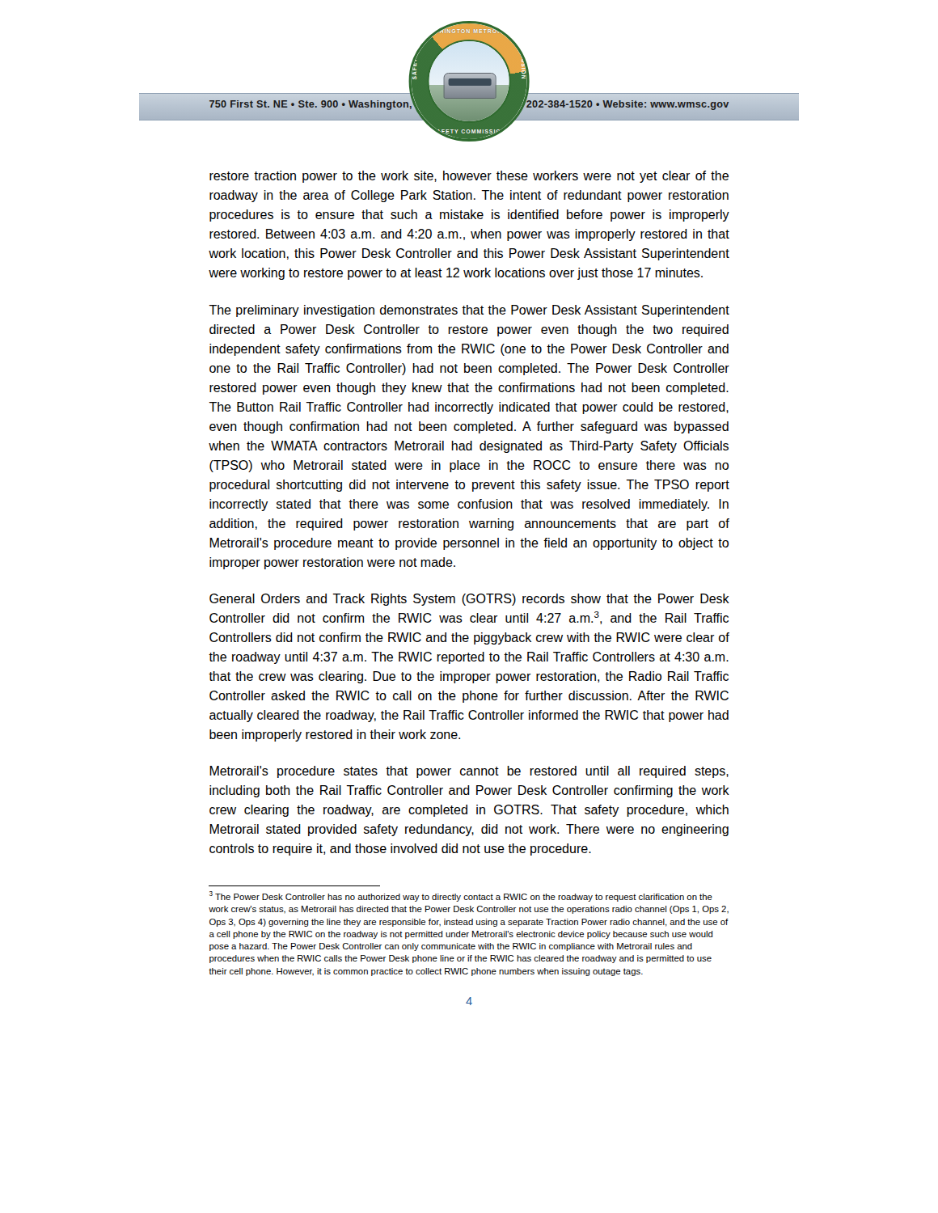750 First St. NE • Ste. 900 • Washington, D.C. 20002
Office: 202-384-1520 • Website: www.wmsc.gov
WASHINGTON METRORAIL
SAFETY COMMISSION
SAFETY
COMMISSION
restore traction power to the work site, however these workers were not yet clear of the roadway in the area of College Park Station. The intent of redundant power restoration procedures is to ensure that such a mistake is identified before power is improperly restored. Between 4:03 a.m. and 4:20 a.m., when power was improperly restored in that work location, this Power Desk Controller and this Power Desk Assistant Superintendent were working to restore power to at least 12 work locations over just those 17 minutes.
The preliminary investigation demonstrates that the Power Desk Assistant Superintendent directed a Power Desk Controller to restore power even though the two required independent safety confirmations from the RWIC (one to the Power Desk Controller and one to the Rail Traffic Controller) had not been completed. The Power Desk Controller restored power even though they knew that the confirmations had not been completed. The Button Rail Traffic Controller had incorrectly indicated that power could be restored, even though confirmation had not been completed. A further safeguard was bypassed when the WMATA contractors Metrorail had designated as Third-Party Safety Officials (TPSO) who Metrorail stated were in place in the ROCC to ensure there was no procedural shortcutting did not intervene to prevent this safety issue. The TPSO report incorrectly stated that there was some confusion that was resolved immediately. In addition, the required power restoration warning announcements that are part of Metrorail's procedure meant to provide personnel in the field an opportunity to object to improper power restoration were not made.
General Orders and Track Rights System (GOTRS) records show that the Power Desk Controller did not confirm the RWIC was clear until 4:27 a.m.3, and the Rail Traffic Controllers did not confirm the RWIC and the piggyback crew with the RWIC were clear of the roadway until 4:37 a.m. The RWIC reported to the Rail Traffic Controllers at 4:30 a.m. that the crew was clearing. Due to the improper power restoration, the Radio Rail Traffic Controller asked the RWIC to call on the phone for further discussion. After the RWIC actually cleared the roadway, the Rail Traffic Controller informed the RWIC that power had been improperly restored in their work zone.
Metrorail's procedure states that power cannot be restored until all required steps, including both the Rail Traffic Controller and Power Desk Controller confirming the work crew clearing the roadway, are completed in GOTRS. That safety procedure, which Metrorail stated provided safety redundancy, did not work. There were no engineering controls to require it, and those involved did not use the procedure.
3 The Power Desk Controller has no authorized way to directly contact a RWIC on the roadway to request clarification on the work crew's status, as Metrorail has directed that the Power Desk Controller not use the operations radio channel (Ops 1, Ops 2, Ops 3, Ops 4) governing the line they are responsible for, instead using a separate Traction Power radio channel, and the use of a cell phone by the RWIC on the roadway is not permitted under Metrorail's electronic device policy because such use would pose a hazard. The Power Desk Controller can only communicate with the RWIC in compliance with Metrorail rules and procedures when the RWIC calls the Power Desk phone line or if the RWIC has cleared the roadway and is permitted to use their cell phone. However, it is common practice to collect RWIC phone numbers when issuing outage tags.
4